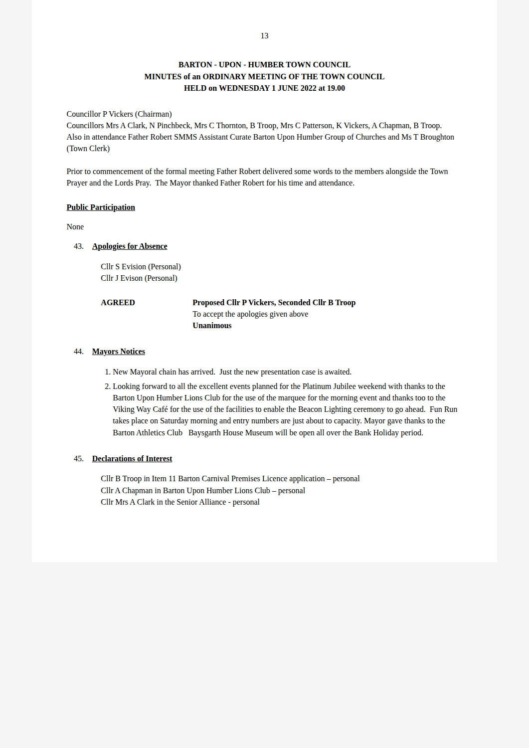13
BARTON - UPON - HUMBER TOWN COUNCIL
MINUTES of an ORDINARY MEETING OF THE TOWN COUNCIL
HELD on WEDNESDAY 1 JUNE 2022 at 19.00
Councillor P Vickers (Chairman)
Councillors Mrs A Clark, N Pinchbeck, Mrs C Thornton, B Troop, Mrs C Patterson, K Vickers, A Chapman, B Troop. Also in attendance Father Robert SMMS Assistant Curate Barton Upon Humber Group of Churches and Ms T Broughton (Town Clerk)
Prior to commencement of the formal meeting Father Robert delivered some words to the members alongside the Town Prayer and the Lords Pray. The Mayor thanked Father Robert for his time and attendance.
Public Participation
None
Apologies for Absence
Cllr S Evision (Personal)
Cllr J Evison (Personal)
AGREED
Proposed Cllr P Vickers, Seconded Cllr B Troop
To accept the apologies given above
Unanimous
Mayors Notices
New Mayoral chain has arrived. Just the new presentation case is awaited.
Looking forward to all the excellent events planned for the Platinum Jubilee weekend with thanks to the Barton Upon Humber Lions Club for the use of the marquee for the morning event and thanks too to the Viking Way Café for the use of the facilities to enable the Beacon Lighting ceremony to go ahead. Fun Run takes place on Saturday morning and entry numbers are just about to capacity. Mayor gave thanks to the Barton Athletics Club Baysgarth House Museum will be open all over the Bank Holiday period.
Declarations of Interest
Cllr B Troop in Item 11 Barton Carnival Premises Licence application – personal
Cllr A Chapman in Barton Upon Humber Lions Club – personal
Cllr Mrs A Clark in the Senior Alliance - personal